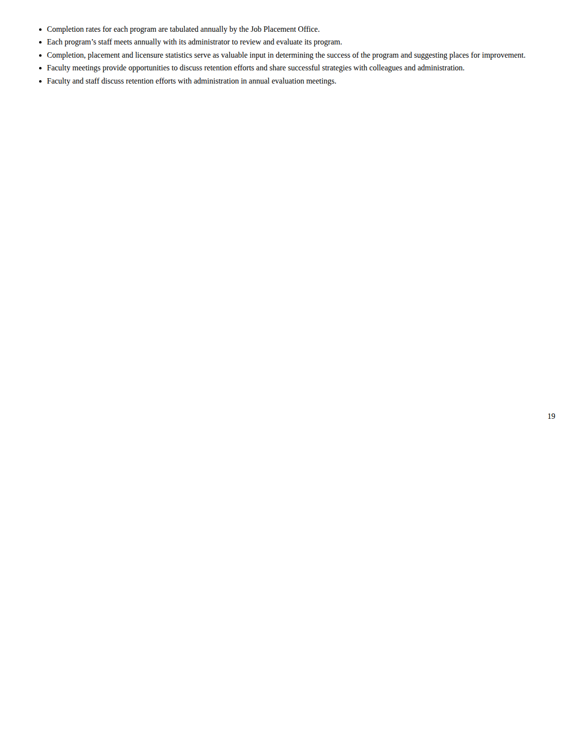Completion rates for each program are tabulated annually by the Job Placement Office.
Each program’s staff meets annually with its administrator to review and evaluate its program.
Completion, placement and licensure statistics serve as valuable input in determining the success of the program and suggesting places for improvement.
Faculty meetings provide opportunities to discuss retention efforts and share successful strategies with colleagues and administration.
Faculty and staff discuss retention efforts with administration in annual evaluation meetings.
19